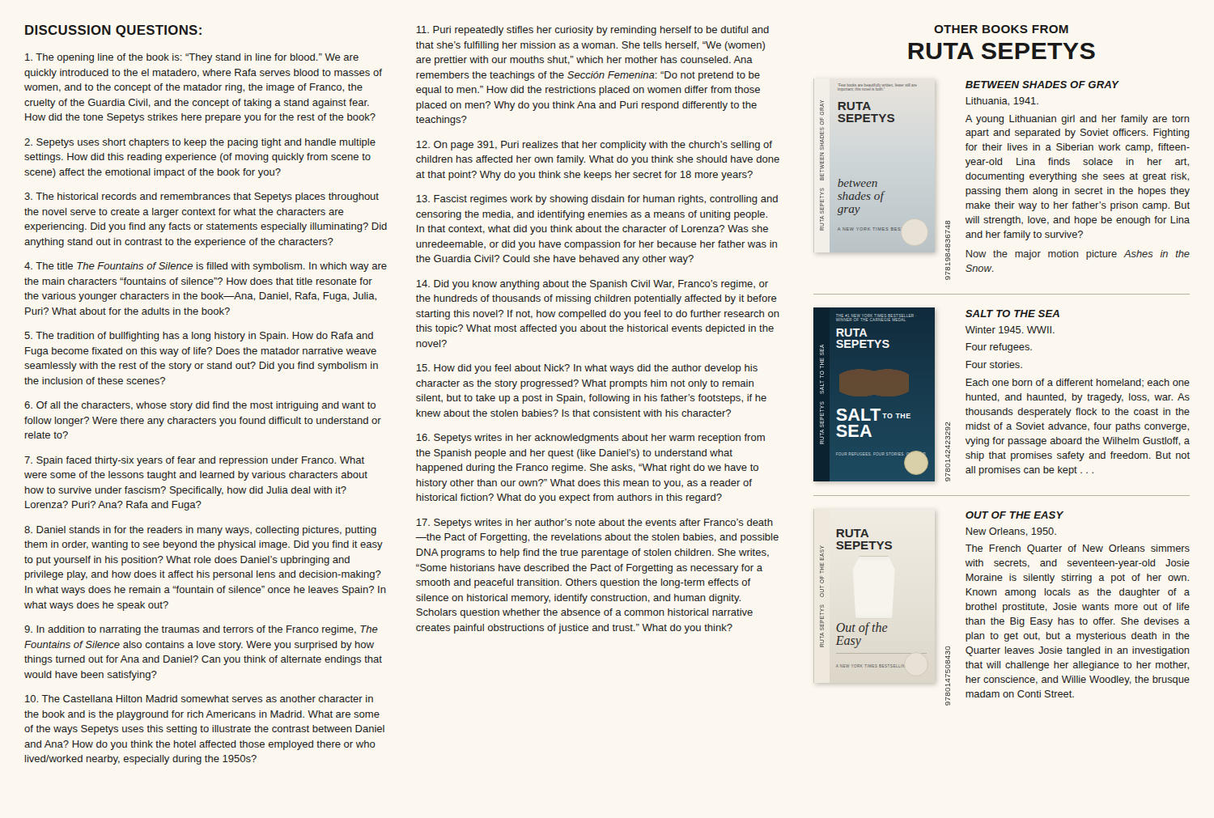Discussion Questions:
1. The opening line of the book is: “They stand in line for blood.” We are quickly introduced to the el matadero, where Rafa serves blood to masses of women, and to the concept of the matador ring, the image of Franco, the cruelty of the Guardia Civil, and the concept of taking a stand against fear. How did the tone Sepetys strikes here prepare you for the rest of the book?
2. Sepetys uses short chapters to keep the pacing tight and handle multiple settings. How did this reading experience (of moving quickly from scene to scene) affect the emotional impact of the book for you?
3. The historical records and remembrances that Sepetys places throughout the novel serve to create a larger context for what the characters are experiencing. Did you find any facts or statements especially illuminating? Did anything stand out in contrast to the experience of the characters?
4. The title The Fountains of Silence is filled with symbolism. In which way are the main characters “fountains of silence”? How does that title resonate for the various younger characters in the book—Ana, Daniel, Rafa, Fuga, Julia, Puri? What about for the adults in the book?
5. The tradition of bullfighting has a long history in Spain. How do Rafa and Fuga become fixated on this way of life? Does the matador narrative weave seamlessly with the rest of the story or stand out? Did you find symbolism in the inclusion of these scenes?
6. Of all the characters, whose story did find the most intriguing and want to follow longer? Were there any characters you found difficult to understand or relate to?
7. Spain faced thirty-six years of fear and repression under Franco. What were some of the lessons taught and learned by various characters about how to survive under fascism? Specifically, how did Julia deal with it? Lorenza? Puri? Ana? Rafa and Fuga?
8. Daniel stands in for the readers in many ways, collecting pictures, putting them in order, wanting to see beyond the physical image. Did you find it easy to put yourself in his position? What role does Daniel’s upbringing and privilege play, and how does it affect his personal lens and decision-making? In what ways does he remain a “fountain of silence” once he leaves Spain? In what ways does he speak out?
9. In addition to narrating the traumas and terrors of the Franco regime, The Fountains of Silence also contains a love story. Were you surprised by how things turned out for Ana and Daniel? Can you think of alternate endings that would have been satisfying?
10. The Castellana Hilton Madrid somewhat serves as another character in the book and is the playground for rich Americans in Madrid. What are some of the ways Sepetys uses this setting to illustrate the contrast between Daniel and Ana? How do you think the hotel affected those employed there or who lived/worked nearby, especially during the 1950s?
11. Puri repeatedly stifles her curiosity by reminding herself to be dutiful and that she’s fulfilling her mission as a woman. She tells herself, “We (women) are prettier with our mouths shut,” which her mother has counseled. Ana remembers the teachings of the Sección Femenina: “Do not pretend to be equal to men.” How did the restrictions placed on women differ from those placed on men? Why do you think Ana and Puri respond differently to the teachings?
12. On page 391, Puri realizes that her complicity with the church’s selling of children has affected her own family. What do you think she should have done at that point? Why do you think she keeps her secret for 18 more years?
13. Fascist regimes work by showing disdain for human rights, controlling and censoring the media, and identifying enemies as a means of uniting people. In that context, what did you think about the character of Lorenza? Was she unredeemable, or did you have compassion for her because her father was in the Guardia Civil? Could she have behaved any other way?
14. Did you know anything about the Spanish Civil War, Franco’s regime, or the hundreds of thousands of missing children potentially affected by it before starting this novel? If not, how compelled do you feel to do further research on this topic? What most affected you about the historical events depicted in the novel?
15. How did you feel about Nick? In what ways did the author develop his character as the story progressed? What prompts him not only to remain silent, but to take up a post in Spain, following in his father’s footsteps, if he knew about the stolen babies? Is that consistent with his character?
16. Sepetys writes in her acknowledgments about her warm reception from the Spanish people and her quest (like Daniel’s) to understand what happened during the Franco regime. She asks, “What right do we have to history other than our own?” What does this mean to you, as a reader of historical fiction? What do you expect from authors in this regard?
17. Sepetys writes in her author’s note about the events after Franco’s death—the Pact of Forgetting, the revelations about the stolen babies, and possible DNA programs to help find the true parentage of stolen children. She writes, “Some historians have described the Pact of Forgetting as necessary for a smooth and peaceful transition. Others question the long-term effects of silence on historical memory, identify construction, and human dignity. Scholars question whether the absence of a common historical narrative creates painful obstructions of justice and trust.” What do you think?
Other Books From Ruta Sepetys
Ruta Sepetys between shades of gray
“Few books are beautifully written, fewer still are important; this novel is both.”
RUTA
SEPETYS
between
shades of
gray
A New York Times Bestseller
9781984836748
Between Shades of Gray
Lithuania, 1941.
A young Lithuanian girl and her family are torn apart and separated by Soviet officers. Fighting for their lives in a Siberian work camp, fifteen-year-old Lina finds solace in her art, documenting everything she sees at great risk, passing them along in secret in the hopes they make their way to her father’s prison camp. But will strength, love, and hope be enough for Lina and her family to survive?
Now the major motion picture Ashes in the Snow.
Ruta Sepetys salt to the sea
The #1 New York Times Bestseller · Winner of the Carnegie Medal
RUTA
SEPETYS
SALTTO THESEA
Four refugees. Four stories. One ship.
9780142423292
Salt to the Sea
Winter 1945. WWII.
Four refugees.
Four stories.
Each one born of a different homeland; each one hunted, and haunted, by tragedy, loss, war. As thousands desperately flock to the coast in the midst of a Soviet advance, four paths converge, vying for passage aboard the Wilhelm Gustloff, a ship that promises safety and freedom. But not all promises can be kept . . .
Ruta Sepetys Out of the Easy
RUTA
SEPETYS
Out of the
Easy
A New York Times Bestselling Author
9780147508430
Out of the Easy
New Orleans, 1950.
The French Quarter of New Orleans simmers with secrets, and seventeen-year-old Josie Moraine is silently stirring a pot of her own. Known among locals as the daughter of a brothel prostitute, Josie wants more out of life than the Big Easy has to offer. She devises a plan to get out, but a mysterious death in the Quarter leaves Josie tangled in an investigation that will challenge her allegiance to her mother, her conscience, and Willie Woodley, the brusque madam on Conti Street.